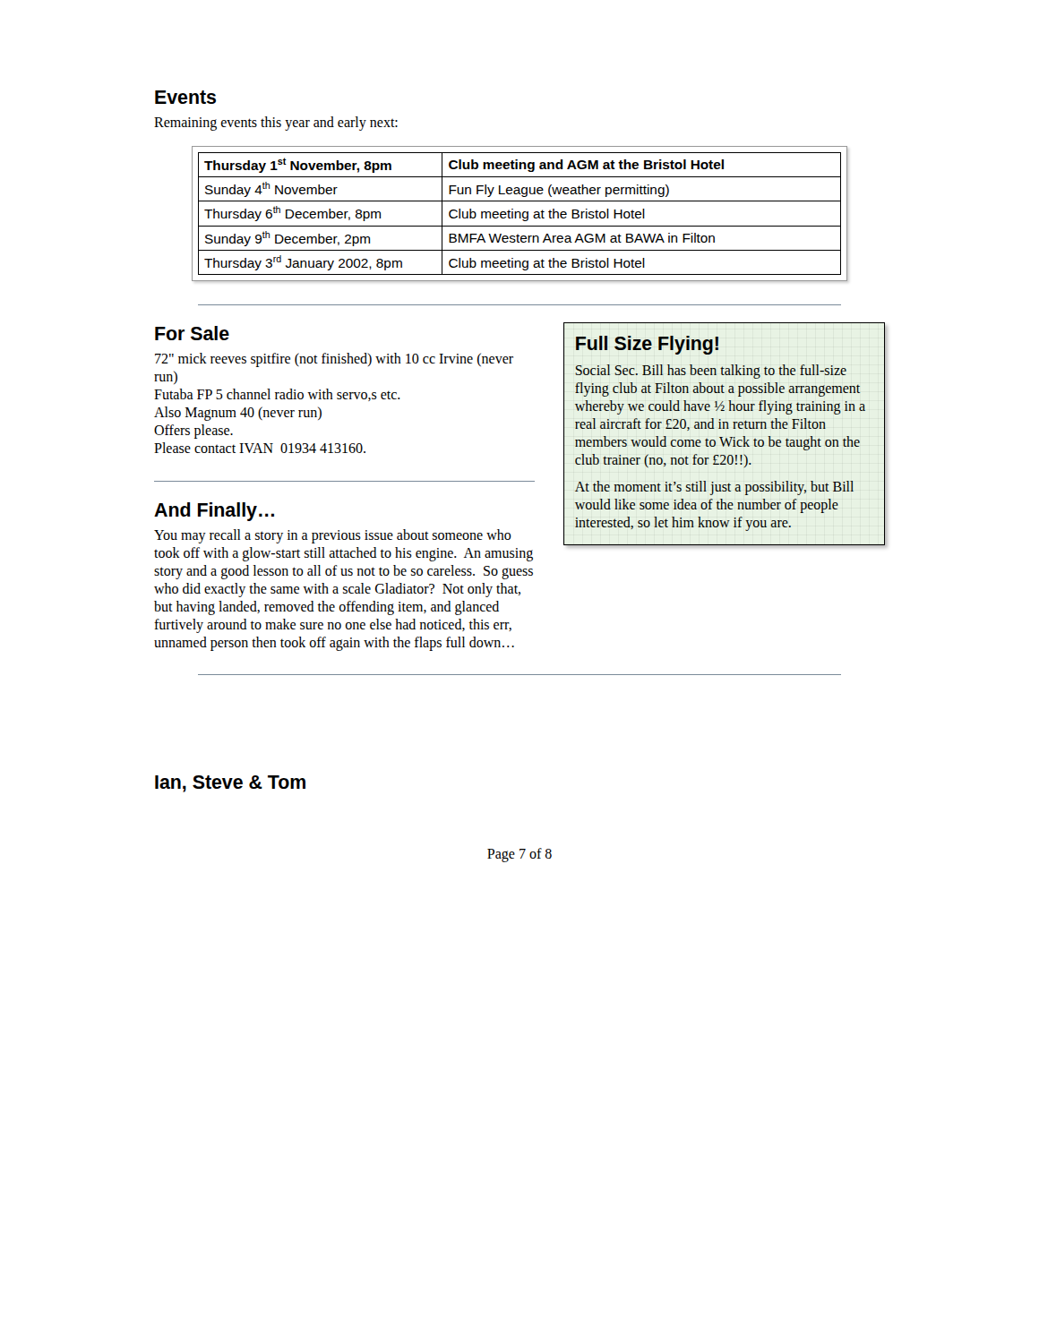Events
Remaining events this year and early next:
| Thursday 1 st November, 8pm | Club meeting and AGM at the Bristol Hotel |
| Sunday 4 th November | Fun Fly League (weather permitting) |
| Thursday 6 th December, 8pm | Club meeting at the Bristol Hotel |
| Sunday 9 th December, 2pm | BMFA Western Area AGM at BAWA in Filton |
| Thursday 3 rd January 2002, 8pm | Club meeting at the Bristol Hotel |
For Sale
72" mick reeves spitfire (not finished) with 10 cc Irvine (never run)
Futaba FP 5 channel radio with servo,s etc.
Also Magnum 40 (never run)
Offers please.
Please contact IVAN 01934 413160.
And Finally…
You may recall a story in a previous issue about someone who took off with a glow-start still attached to his engine. An amusing story and a good lesson to all of us not to be so careless. So guess who did exactly the same with a scale Gladiator? Not only that, but having landed, removed the offending item, and glanced furtively around to make sure no one else had noticed, this err, unnamed person then took off again with the flaps full down…
Full Size Flying!
Social Sec. Bill has been talking to the full-size flying club at Filton about a possible arrangement whereby we could have ½ hour flying training in a real aircraft for £20, and in return the Filton members would come to Wick to be taught on the club trainer (no, not for £20!!).
At the moment it’s still just a possibility, but Bill would like some idea of the number of people interested, so let him know if you are.
Ian, Steve & Tom
Page 7 of 8